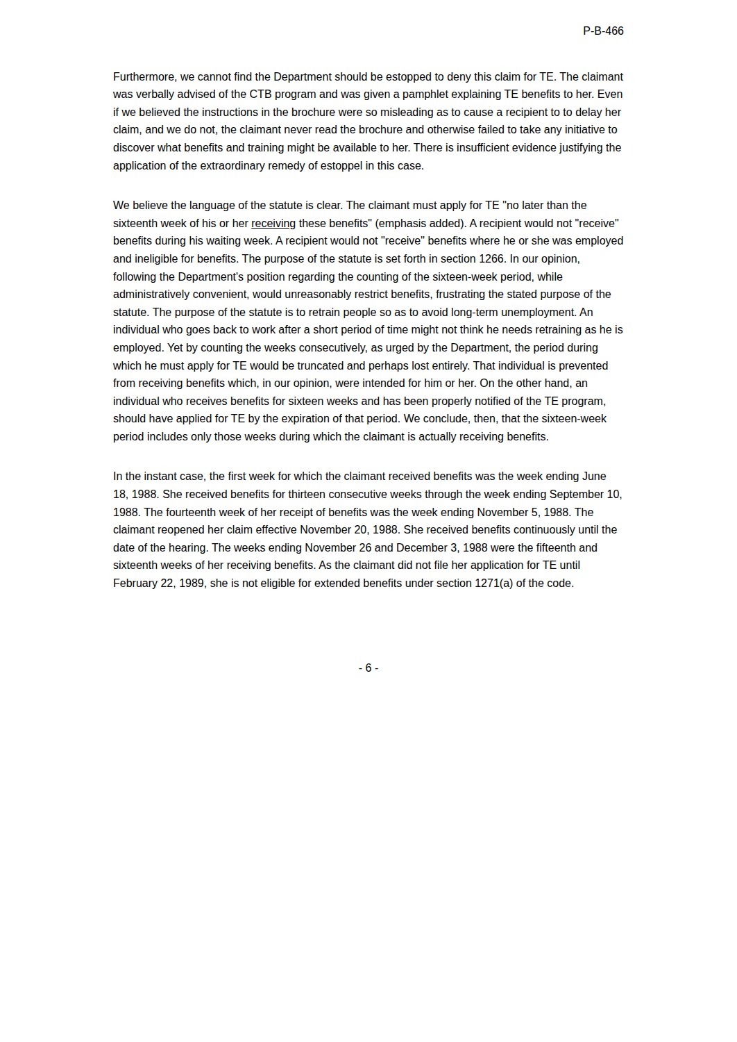P-B-466
Furthermore, we cannot find the Department should be estopped to deny this claim for TE. The claimant was verbally advised of the CTB program and was given a pamphlet explaining TE benefits to her. Even if we believed the instructions in the brochure were so misleading as to cause a recipient to to delay her claim, and we do not, the claimant never read the brochure and otherwise failed to take any initiative to discover what benefits and training might be available to her. There is insufficient evidence justifying the application of the extraordinary remedy of estoppel in this case.
We believe the language of the statute is clear. The claimant must apply for TE "no later than the sixteenth week of his or her receiving these benefits" (emphasis added). A recipient would not "receive" benefits during his waiting week. A recipient would not "receive" benefits where he or she was employed and ineligible for benefits. The purpose of the statute is set forth in section 1266. In our opinion, following the Department's position regarding the counting of the sixteen-week period, while administratively convenient, would unreasonably restrict benefits, frustrating the stated purpose of the statute. The purpose of the statute is to retrain people so as to avoid long-term unemployment. An individual who goes back to work after a short period of time might not think he needs retraining as he is employed. Yet by counting the weeks consecutively, as urged by the Department, the period during which he must apply for TE would be truncated and perhaps lost entirely. That individual is prevented from receiving benefits which, in our opinion, were intended for him or her. On the other hand, an individual who receives benefits for sixteen weeks and has been properly notified of the TE program, should have applied for TE by the expiration of that period. We conclude, then, that the sixteen-week period includes only those weeks during which the claimant is actually receiving benefits.
In the instant case, the first week for which the claimant received benefits was the week ending June 18, 1988. She received benefits for thirteen consecutive weeks through the week ending September 10, 1988. The fourteenth week of her receipt of benefits was the week ending November 5, 1988. The claimant reopened her claim effective November 20, 1988. She received benefits continuously until the date of the hearing. The weeks ending November 26 and December 3, 1988 were the fifteenth and sixteenth weeks of her receiving benefits. As the claimant did not file her application for TE until February 22, 1989, she is not eligible for extended benefits under section 1271(a) of the code.
- 6 -